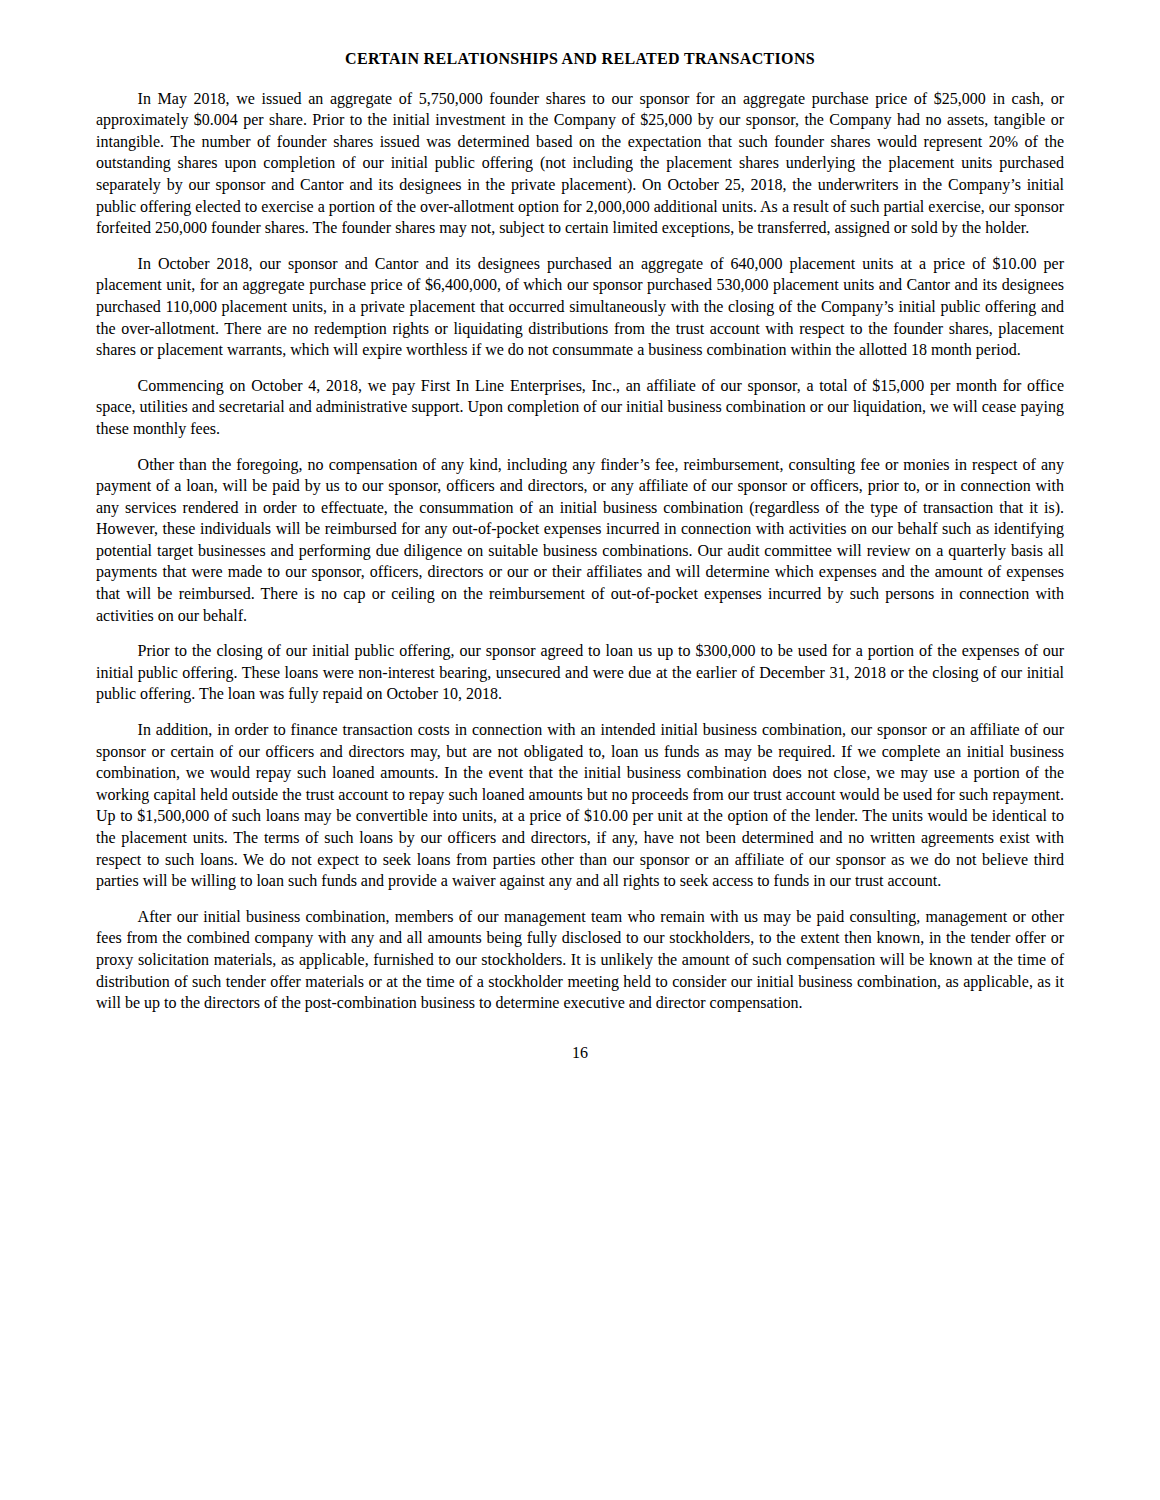CERTAIN RELATIONSHIPS AND RELATED TRANSACTIONS
In May 2018, we issued an aggregate of 5,750,000 founder shares to our sponsor for an aggregate purchase price of $25,000 in cash, or approximately $0.004 per share. Prior to the initial investment in the Company of $25,000 by our sponsor, the Company had no assets, tangible or intangible. The number of founder shares issued was determined based on the expectation that such founder shares would represent 20% of the outstanding shares upon completion of our initial public offering (not including the placement shares underlying the placement units purchased separately by our sponsor and Cantor and its designees in the private placement). On October 25, 2018, the underwriters in the Company’s initial public offering elected to exercise a portion of the over-allotment option for 2,000,000 additional units. As a result of such partial exercise, our sponsor forfeited 250,000 founder shares. The founder shares may not, subject to certain limited exceptions, be transferred, assigned or sold by the holder.
In October 2018, our sponsor and Cantor and its designees purchased an aggregate of 640,000 placement units at a price of $10.00 per placement unit, for an aggregate purchase price of $6,400,000, of which our sponsor purchased 530,000 placement units and Cantor and its designees purchased 110,000 placement units, in a private placement that occurred simultaneously with the closing of the Company’s initial public offering and the over-allotment. There are no redemption rights or liquidating distributions from the trust account with respect to the founder shares, placement shares or placement warrants, which will expire worthless if we do not consummate a business combination within the allotted 18 month period.
Commencing on October 4, 2018, we pay First In Line Enterprises, Inc., an affiliate of our sponsor, a total of $15,000 per month for office space, utilities and secretarial and administrative support. Upon completion of our initial business combination or our liquidation, we will cease paying these monthly fees.
Other than the foregoing, no compensation of any kind, including any finder’s fee, reimbursement, consulting fee or monies in respect of any payment of a loan, will be paid by us to our sponsor, officers and directors, or any affiliate of our sponsor or officers, prior to, or in connection with any services rendered in order to effectuate, the consummation of an initial business combination (regardless of the type of transaction that it is). However, these individuals will be reimbursed for any out-of-pocket expenses incurred in connection with activities on our behalf such as identifying potential target businesses and performing due diligence on suitable business combinations. Our audit committee will review on a quarterly basis all payments that were made to our sponsor, officers, directors or our or their affiliates and will determine which expenses and the amount of expenses that will be reimbursed. There is no cap or ceiling on the reimbursement of out-of-pocket expenses incurred by such persons in connection with activities on our behalf.
Prior to the closing of our initial public offering, our sponsor agreed to loan us up to $300,000 to be used for a portion of the expenses of our initial public offering. These loans were non-interest bearing, unsecured and were due at the earlier of December 31, 2018 or the closing of our initial public offering. The loan was fully repaid on October 10, 2018.
In addition, in order to finance transaction costs in connection with an intended initial business combination, our sponsor or an affiliate of our sponsor or certain of our officers and directors may, but are not obligated to, loan us funds as may be required. If we complete an initial business combination, we would repay such loaned amounts. In the event that the initial business combination does not close, we may use a portion of the working capital held outside the trust account to repay such loaned amounts but no proceeds from our trust account would be used for such repayment. Up to $1,500,000 of such loans may be convertible into units, at a price of $10.00 per unit at the option of the lender. The units would be identical to the placement units. The terms of such loans by our officers and directors, if any, have not been determined and no written agreements exist with respect to such loans. We do not expect to seek loans from parties other than our sponsor or an affiliate of our sponsor as we do not believe third parties will be willing to loan such funds and provide a waiver against any and all rights to seek access to funds in our trust account.
After our initial business combination, members of our management team who remain with us may be paid consulting, management or other fees from the combined company with any and all amounts being fully disclosed to our stockholders, to the extent then known, in the tender offer or proxy solicitation materials, as applicable, furnished to our stockholders. It is unlikely the amount of such compensation will be known at the time of distribution of such tender offer materials or at the time of a stockholder meeting held to consider our initial business combination, as applicable, as it will be up to the directors of the post-combination business to determine executive and director compensation.
16